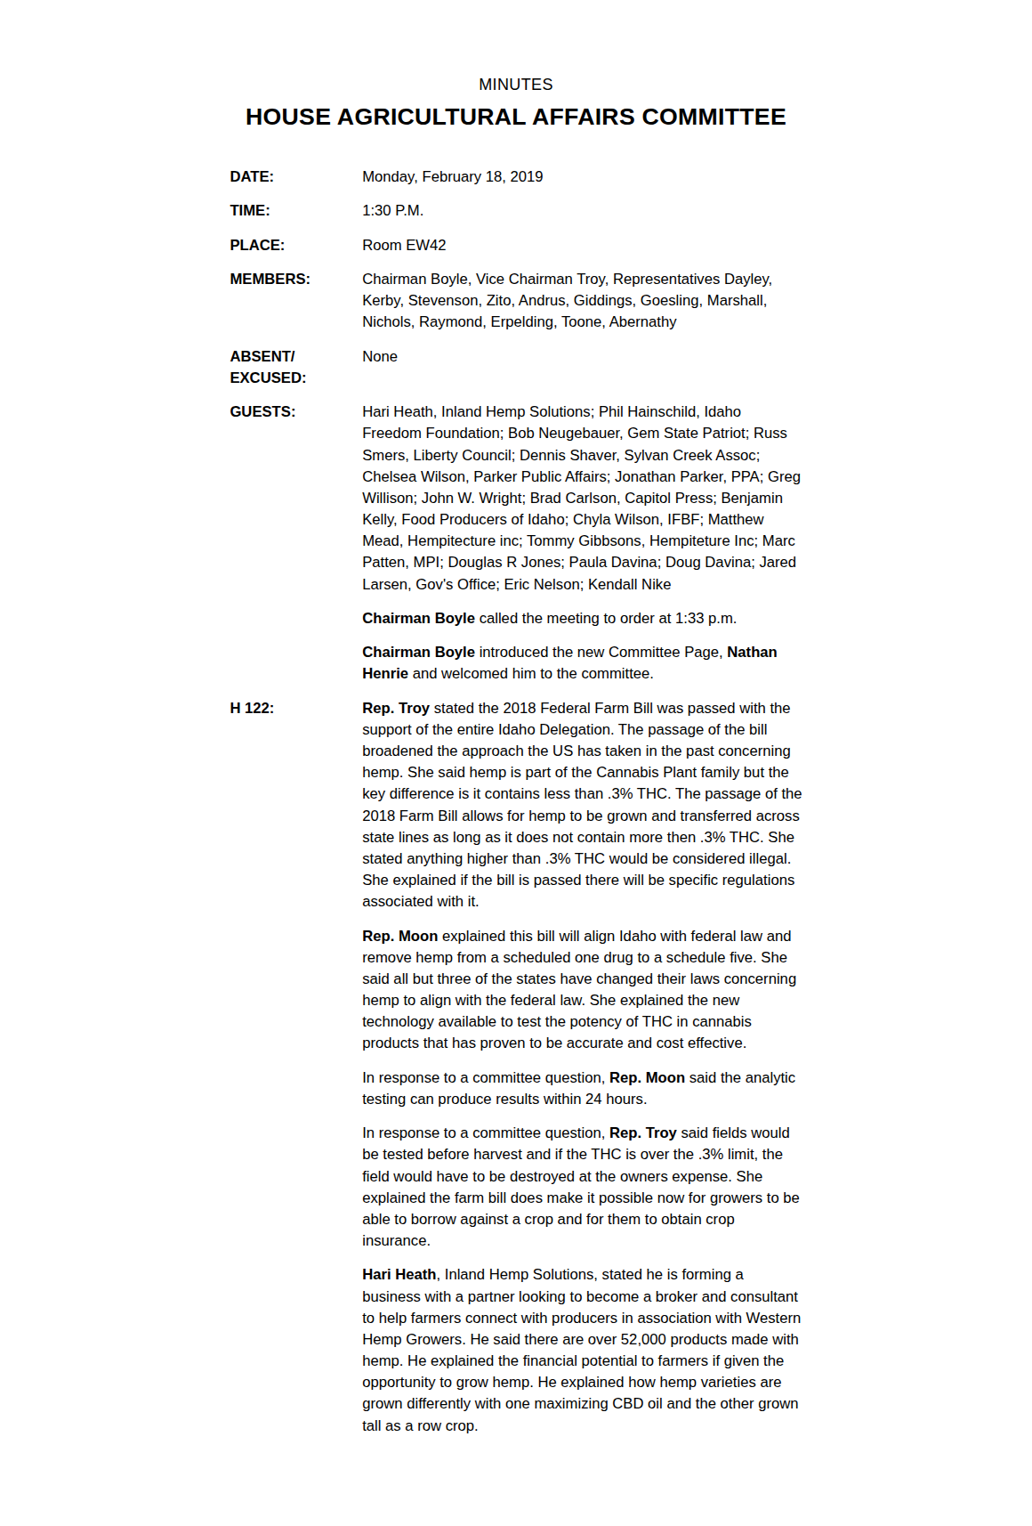MINUTES
HOUSE AGRICULTURAL AFFAIRS COMMITTEE
| DATE: | Monday, February 18, 2019 |
| TIME: | 1:30 P.M. |
| PLACE: | Room EW42 |
| MEMBERS: | Chairman Boyle, Vice Chairman Troy, Representatives Dayley, Kerby, Stevenson, Zito, Andrus, Giddings, Goesling, Marshall, Nichols, Raymond, Erpelding, Toone, Abernathy |
| ABSENT/ EXCUSED: | None |
| GUESTS: | Hari Heath, Inland Hemp Solutions; Phil Hainschild, Idaho Freedom Foundation; Bob Neugebauer, Gem State Patriot; Russ Smers, Liberty Council; Dennis Shaver, Sylvan Creek Assoc; Chelsea Wilson, Parker Public Affairs; Jonathan Parker, PPA; Greg Willison; John W. Wright; Brad Carlson, Capitol Press; Benjamin Kelly, Food Producers of Idaho; Chyla Wilson, IFBF; Matthew Mead, Hempitecture inc; Tommy Gibbsons, Hempiteture Inc; Marc Patten, MPI; Douglas R Jones; Paula Davina; Doug Davina; Jared Larsen, Gov's Office; Eric Nelson; Kendall Nike Chairman Boyle called the meeting to order at 1:33 p.m. Chairman Boyle introduced the new Committee Page, Nathan Henrie and welcomed him to the committee. |
| H 122: | Rep. Troy stated the 2018 Federal Farm Bill was passed with the support of the entire Idaho Delegation. The passage of the bill broadened the approach the US has taken in the past concerning hemp. She said hemp is part of the Cannabis Plant family but the key difference is it contains less than .3% THC. The passage of the 2018 Farm Bill allows for hemp to be grown and transferred across state lines as long as it does not contain more then .3% THC. She stated anything higher than .3% THC would be considered illegal. She explained if the bill is passed there will be specific regulations associated with it. Rep. Moon explained this bill will align Idaho with federal law and remove hemp from a scheduled one drug to a schedule five. She said all but three of the states have changed their laws concerning hemp to align with the federal law. She explained the new technology available to test the potency of THC in cannabis products that has proven to be accurate and cost effective. In response to a committee question, Rep. Moon said the analytic testing can produce results within 24 hours. In response to a committee question, Rep. Troy said fields would be tested before harvest and if the THC is over the .3% limit, the field would have to be destroyed at the owners expense. She explained the farm bill does make it possible now for growers to be able to borrow against a crop and for them to obtain crop insurance. Hari Heath , Inland Hemp Solutions, stated he is forming a business with a partner looking to become a broker and consultant to help farmers connect with producers in association with Western Hemp Growers. He said there are over 52,000 products made with hemp. He explained the financial potential to farmers if given the opportunity to grow hemp. He explained how hemp varieties are grown differently with one maximizing CBD oil and the other grown tall as a row crop. |